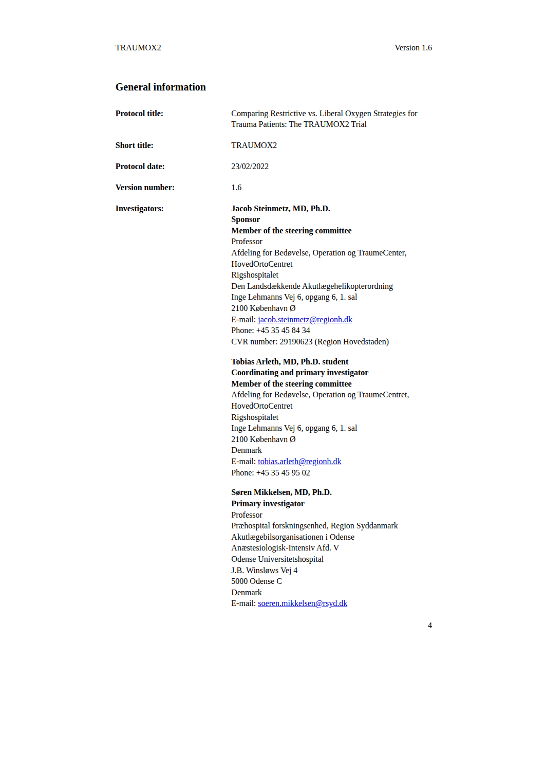TRAUMOX2 Version 1.6
General information
| Protocol title: | Comparing Restrictive vs. Liberal Oxygen Strategies for Trauma Patients: The TRAUMOX2 Trial |
| Short title: | TRAUMOX2 |
| Protocol date: | 23/02/2022 |
| Version number: | 1.6 |
| Investigators: | Jacob Steinmetz, MD, Ph.D. Sponsor Member of the steering committee Professor Afdeling for Bedøvelse, Operation og TraumeCenter, HovedOrtoCentret Rigshospitalet Den Landsdækkende Akutlægehelikopterordning Inge Lehmanns Vej 6, opgang 6, 1. sal 2100 København Ø E-mail: jacob.steinmetz@regionh.dk Phone: +45 35 45 84 34 CVR number: 29190623 (Region Hovedstaden) Tobias Arleth, MD, Ph.D. student Coordinating and primary investigator Member of the steering committee Afdeling for Bedøvelse, Operation og TraumeCentret, HovedOrtoCentret Rigshospitalet Inge Lehmanns Vej 6, opgang 6, 1. sal 2100 København Ø Denmark E-mail: tobias.arleth@regionh.dk Phone: +45 35 45 95 02 Søren Mikkelsen, MD, Ph.D. Primary investigator Professor Præhospital forskningsenhed, Region Syddanmark Akutlægebilsorganisationen i Odense Anæstesiologisk-Intensiv Afd. V Odense Universitetshospital J.B. Winsløws Vej 4 5000 Odense C Denmark E-mail: soeren.mikkelsen@rsyd.dk |
4